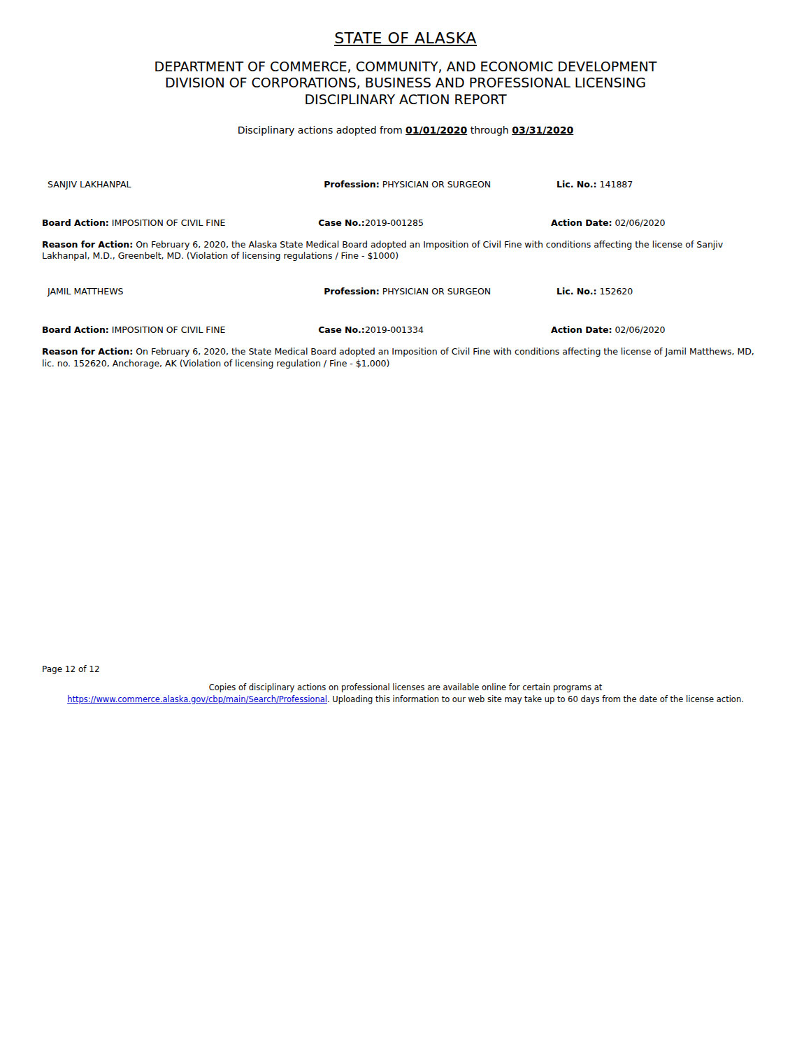STATE OF ALASKA
DEPARTMENT OF COMMERCE, COMMUNITY, AND ECONOMIC DEVELOPMENT
DIVISION OF CORPORATIONS, BUSINESS AND PROFESSIONAL LICENSING
DISCIPLINARY ACTION REPORT
Disciplinary actions adopted from 01/01/2020 through 03/31/2020
SANJIV LAKHANPAL
Profession: PHYSICIAN OR SURGEON
Lic. No.: 141887
Board Action: IMPOSITION OF CIVIL FINE
Case No.: 2019-001285
Action Date: 02/06/2020
Reason for Action: On February 6, 2020, the Alaska State Medical Board adopted an Imposition of Civil Fine with conditions affecting the license of Sanjiv Lakhanpal, M.D., Greenbelt, MD. (Violation of licensing regulations / Fine - $1000)
JAMIL MATTHEWS
Profession: PHYSICIAN OR SURGEON
Lic. No.: 152620
Board Action: IMPOSITION OF CIVIL FINE
Case No.: 2019-001334
Action Date: 02/06/2020
Reason for Action: On February 6, 2020, the State Medical Board adopted an Imposition of Civil Fine with conditions affecting the license of Jamil Matthews, MD, lic. no. 152620, Anchorage, AK (Violation of licensing regulation / Fine - $1,000)
Page 12 of 12
Copies of disciplinary actions on professional licenses are available online for certain programs at
https://www.commerce.alaska.gov/cbp/main/Search/Professional. Uploading this information to our web site may take up to 60 days from the date of the license action.